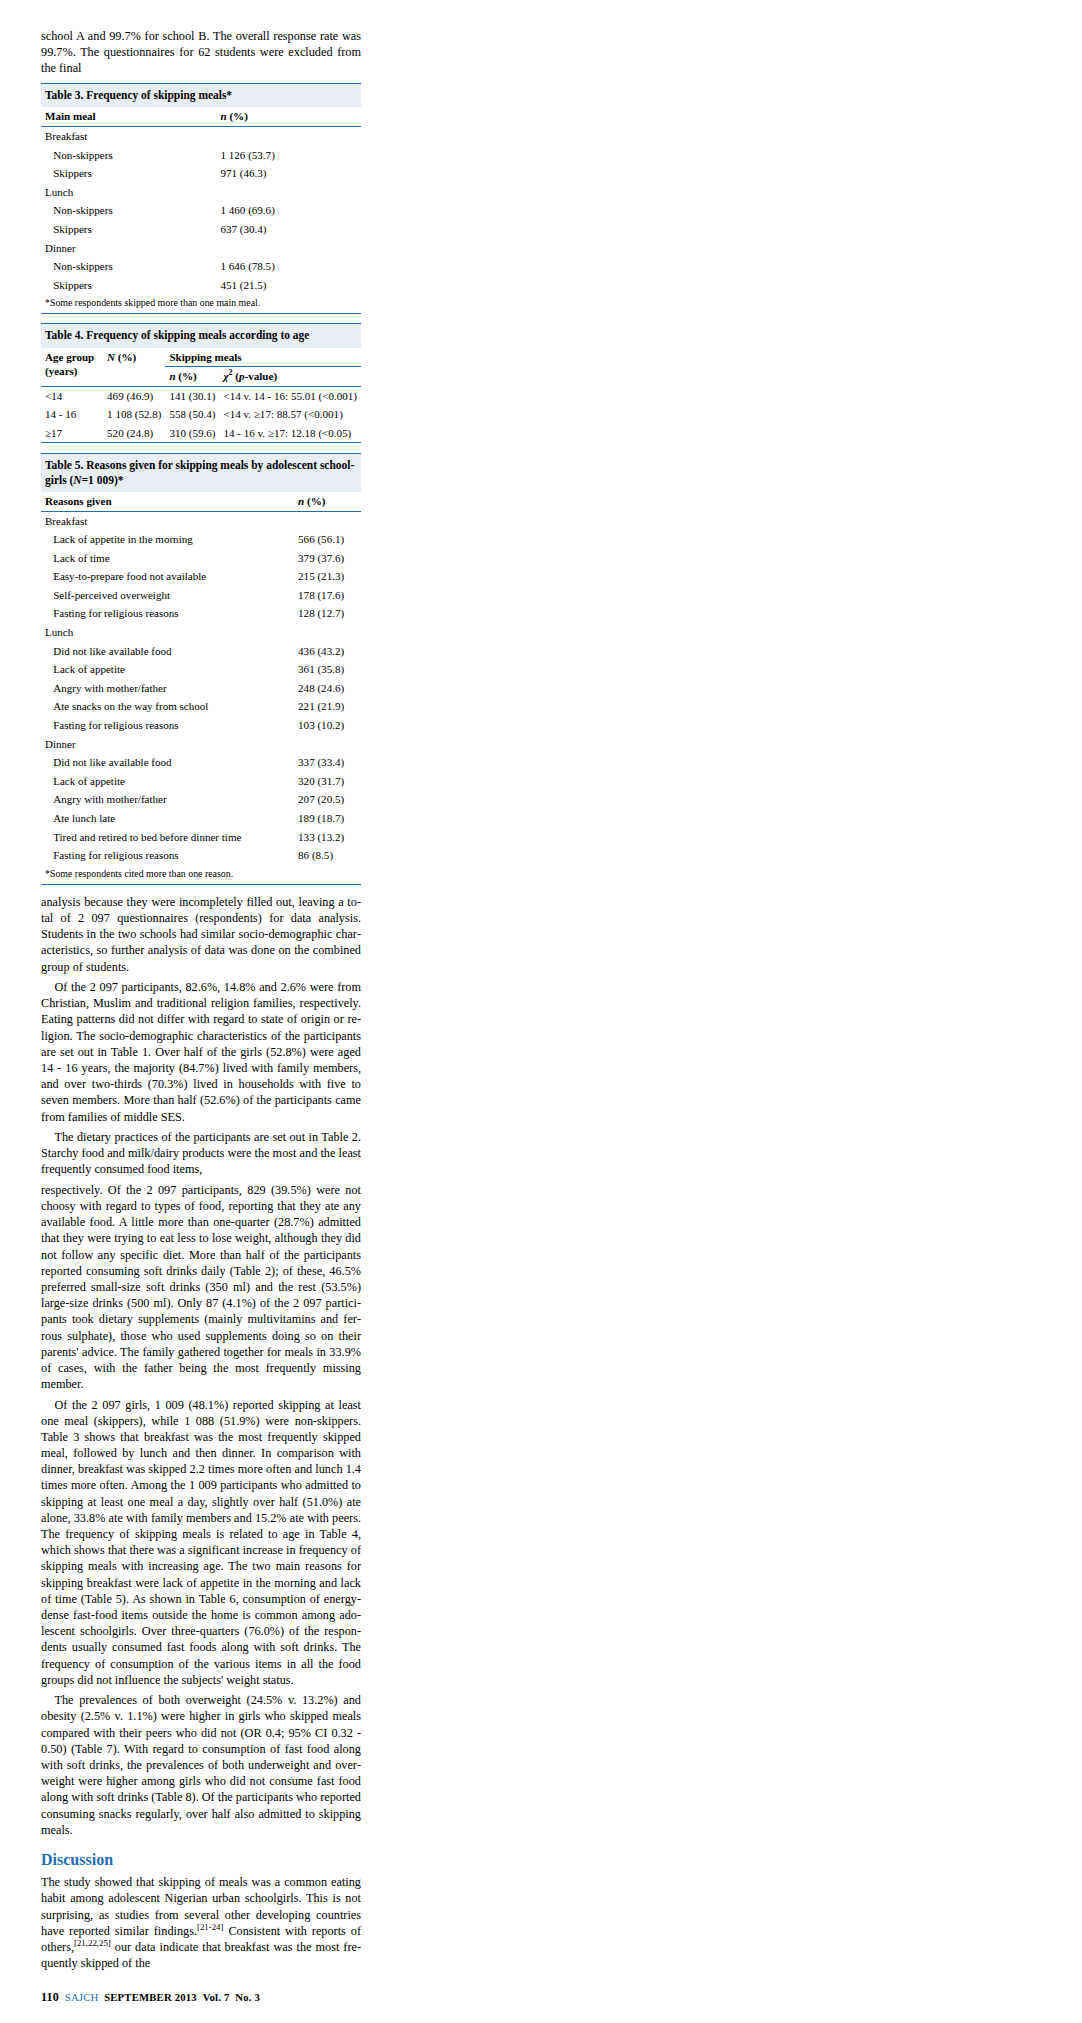school A and 99.7% for school B. The overall response rate was 99.7%. The questionnaires for 62 students were excluded from the final
Table 3. Frequency of skipping meals*
| Main meal | n (%) |
| --- | --- |
| Breakfast |
| Non-skippers | 1 126 (53.7) |
| Skippers | 971 (46.3) |
| Lunch |
| Non-skippers | 1 460 (69.6) |
| Skippers | 637 (30.4) |
| Dinner |
| Non-skippers | 1 646 (78.5) |
| Skippers | 451 (21.5) |
*Some respondents skipped more than one main meal.
Table 4. Frequency of skipping meals according to age
| Age group (years) | N (%) | Skipping meals |
| --- | --- | --- |
| n (%) | χ 2 ( p -value) |
| <14 | 469 (46.9) | 141 (30.1) | <14 v. 14 - 16: 55.01 (<0.001) |
| 14 - 16 | 1 108 (52.8) | 558 (50.4) | <14 v. ≥17: 88.57 (<0.001) |
| ≥17 | 520 (24.8) | 310 (59.6) | 14 - 16 v. ≥17: 12.18 (<0.05) |
Table 5. Reasons given for skipping meals by adolescent schoolgirls ( N =1 009)*
| Reasons given | n (%) |
| --- | --- |
| Breakfast |
| Lack of appetite in the morning | 566 (56.1) |
| Lack of time | 379 (37.6) |
| Easy-to-prepare food not available | 215 (21.3) |
| Self-perceived overweight | 178 (17.6) |
| Fasting for religious reasons | 128 (12.7) |
| Lunch |
| Did not like available food | 436 (43.2) |
| Lack of appetite | 361 (35.8) |
| Angry with mother/father | 248 (24.6) |
| Ate snacks on the way from school | 221 (21.9) |
| Fasting for religious reasons | 103 (10.2) |
| Dinner |
| Did not like available food | 337 (33.4) |
| Lack of appetite | 320 (31.7) |
| Angry with mother/father | 207 (20.5) |
| Ate lunch late | 189 (18.7) |
| Tired and retired to bed before dinner time | 133 (13.2) |
| Fasting for religious reasons | 86 (8.5) |
*Some respondents cited more than one reason.
analysis because they were incompletely filled out, leaving a total of 2 097 questionnaires (respondents) for data analysis. Students in the two schools had similar socio-demographic characteristics, so further analysis of data was done on the combined group of students.
Of the 2 097 participants, 82.6%, 14.8% and 2.6% were from Christian, Muslim and traditional religion families, respectively. Eating patterns did not differ with regard to state of origin or religion. The socio-demographic characteristics of the participants are set out in Table 1. Over half of the girls (52.8%) were aged 14 - 16 years, the majority (84.7%) lived with family members, and over two-thirds (70.3%) lived in households with five to seven members. More than half (52.6%) of the participants came from families of middle SES.
The dietary practices of the participants are set out in Table 2. Starchy food and milk/dairy products were the most and the least frequently consumed food items,
respectively. Of the 2 097 participants, 829 (39.5%) were not choosy with regard to types of food, reporting that they ate any available food. A little more than one-quarter (28.7%) admitted that they were trying to eat less to lose weight, although they did not follow any specific diet. More than half of the participants reported consuming soft drinks daily (Table 2); of these, 46.5% preferred small-size soft drinks (350 ml) and the rest (53.5%) large-size drinks (500 ml). Only 87 (4.1%) of the 2 097 participants took dietary supplements (mainly multivitamins and ferrous sulphate), those who used supplements doing so on their parents' advice. The family gathered together for meals in 33.9% of cases, with the father being the most frequently missing member.
Of the 2 097 girls, 1 009 (48.1%) reported skipping at least one meal (skippers), while 1 088 (51.9%) were non-skippers. Table 3 shows that breakfast was the most frequently skipped meal, followed by lunch and then dinner. In comparison with dinner, breakfast was skipped 2.2 times more often and lunch 1.4 times more often. Among the 1 009 participants who admitted to skipping at least one meal a day, slightly over half (51.0%) ate alone, 33.8% ate with family members and 15.2% ate with peers. The frequency of skipping meals is related to age in Table 4, which shows that there was a significant increase in frequency of skipping meals with increasing age. The two main reasons for skipping breakfast were lack of appetite in the morning and lack of time (Table 5). As shown in Table 6, consumption of energy-dense fast-food items outside the home is common among adolescent schoolgirls. Over three-quarters (76.0%) of the respondents usually consumed fast foods along with soft drinks. The frequency of consumption of the various items in all the food groups did not influence the subjects' weight status.
The prevalences of both overweight (24.5% v. 13.2%) and obesity (2.5% v. 1.1%) were higher in girls who skipped meals compared with their peers who did not (OR 0.4; 95% CI 0.32 - 0.50) (Table 7). With regard to consumption of fast food along with soft drinks, the prevalences of both underweight and overweight were higher among girls who did not consume fast food along with soft drinks (Table 8). Of the participants who reported consuming snacks regularly, over half also admitted to skipping meals.
Discussion
The study showed that skipping of meals was a common eating habit among adolescent Nigerian urban schoolgirls. This is not surprising, as studies from several other developing countries have reported similar findings.[21-24] Consistent with reports of others,[21,22,25] our data indicate that breakfast was the most frequently skipped of the
110 SAJCH SEPTEMBER 2013 Vol. 7 No. 3